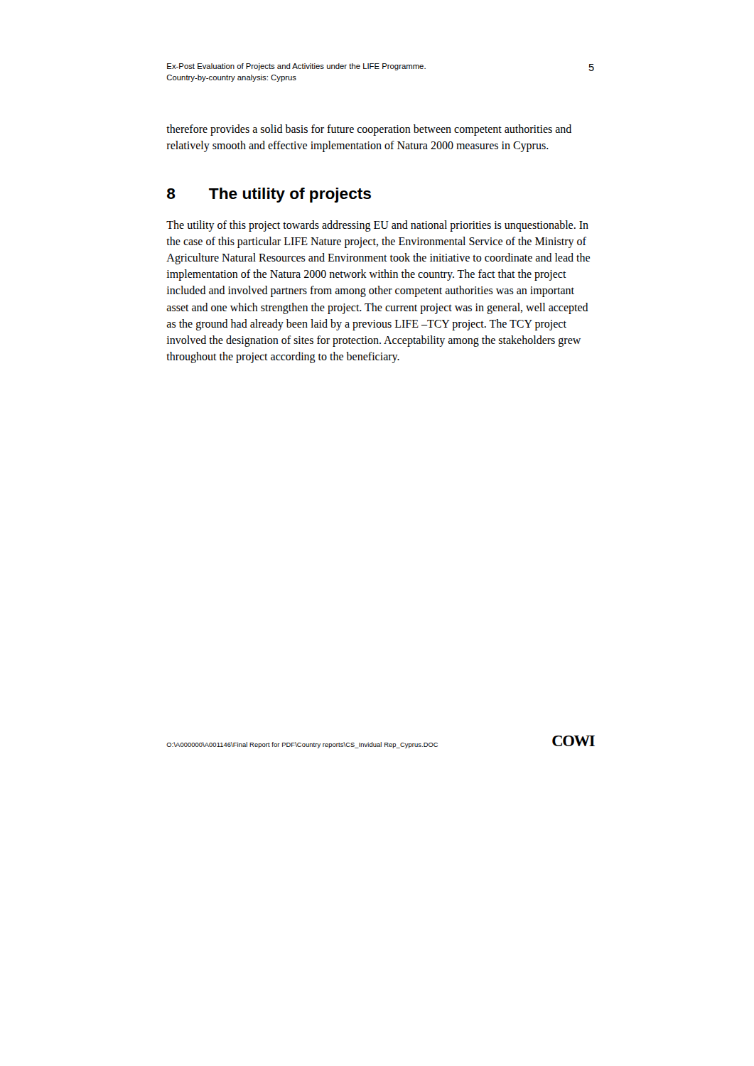Ex-Post Evaluation of Projects and Activities under the LIFE Programme.
Country-by-country analysis: Cyprus
5
therefore provides a solid basis for future cooperation between competent authorities and relatively smooth and effective implementation of Natura 2000 measures in Cyprus.
8 The utility of projects
The utility of this project towards addressing EU and national priorities is unquestionable. In the case of this particular LIFE Nature project, the Environmental Service of the Ministry of Agriculture Natural Resources and Environment took the initiative to coordinate and lead the implementation of the Natura 2000 network within the country. The fact that the project included and involved partners from among other competent authorities was an important asset and one which strengthen the project. The current project was in general, well accepted as the ground had already been laid by a previous LIFE –TCY project. The TCY project involved the designation of sites for protection. Acceptability among the stakeholders grew throughout the project according to the beneficiary.
O:\A000000\A001146\Final Report for PDF\Country reports\CS_Invidual Rep_Cyprus.DOC
COWI